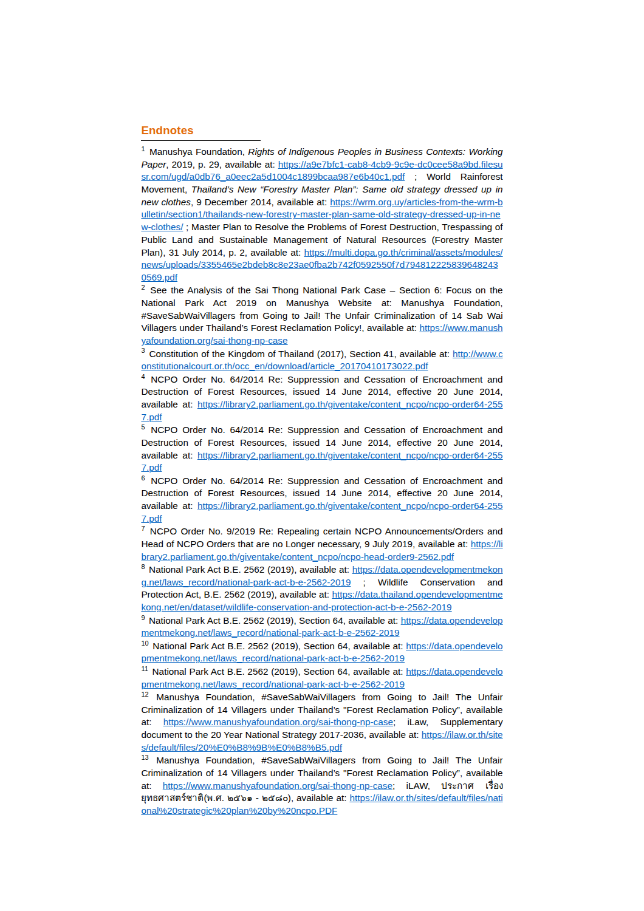Endnotes
1 Manushya Foundation, Rights of Indigenous Peoples in Business Contexts: Working Paper, 2019, p. 29, available at: https://a9e7bfc1-cab8-4cb9-9c9e-dc0cee58a9bd.filesusr.com/ugd/a0db76_a0eec2a5d1004c1899bcaa987e6b40c1.pdf ; World Rainforest Movement, Thailand’s New “Forestry Master Plan”: Same old strategy dressed up in new clothes, 9 December 2014, available at: https://wrm.org.uy/articles-from-the-wrm-bulletin/section1/thailands-new-forestry-master-plan-same-old-strategy-dressed-up-in-new-clothes/ ; Master Plan to Resolve the Problems of Forest Destruction, Trespassing of Public Land and Sustainable Management of Natural Resources (Forestry Master Plan), 31 July 2014, p. 2, available at: https://multi.dopa.go.th/criminal/assets/modules/news/uploads/3355465e2bdeb8c8e23ae0fba2b742f0592550f7d7948122258396482430569.pdf
2 See the Analysis of the Sai Thong National Park Case – Section 6: Focus on the National Park Act 2019 on Manushya Website at: Manushya Foundation, #SaveSabWaiVillagers from Going to Jail! The Unfair Criminalization of 14 Sab Wai Villagers under Thailand’s Forest Reclamation Policy!, available at: https://www.manushyafoundation.org/sai-thong-np-case
3 Constitution of the Kingdom of Thailand (2017), Section 41, available at: http://www.constitutionalcourt.or.th/occ_en/download/article_20170410173022.pdf
4 NCPO Order No. 64/2014 Re: Suppression and Cessation of Encroachment and Destruction of Forest Resources, issued 14 June 2014, effective 20 June 2014, available at: https://library2.parliament.go.th/giventake/content_ncpo/ncpo-order64-2557.pdf
5 NCPO Order No. 64/2014 Re: Suppression and Cessation of Encroachment and Destruction of Forest Resources, issued 14 June 2014, effective 20 June 2014, available at: https://library2.parliament.go.th/giventake/content_ncpo/ncpo-order64-2557.pdf
6 NCPO Order No. 64/2014 Re: Suppression and Cessation of Encroachment and Destruction of Forest Resources, issued 14 June 2014, effective 20 June 2014, available at: https://library2.parliament.go.th/giventake/content_ncpo/ncpo-order64-2557.pdf
7 NCPO Order No. 9/2019 Re: Repealing certain NCPO Announcements/Orders and Head of NCPO Orders that are no Longer necessary, 9 July 2019, available at: https://library2.parliament.go.th/giventake/content_ncpo/ncpo-head-order9-2562.pdf
8 National Park Act B.E. 2562 (2019), available at: https://data.opendevelopmentmekong.net/laws_record/national-park-act-b-e-2562-2019 ; Wildlife Conservation and Protection Act, B.E. 2562 (2019), available at: https://data.thailand.opendevelopmentmekong.net/en/dataset/wildlife-conservation-and-protection-act-b-e-2562-2019
9 National Park Act B.E. 2562 (2019), Section 64, available at: https://data.opendevelopmentmekong.net/laws_record/national-park-act-b-e-2562-2019
10 National Park Act B.E. 2562 (2019), Section 64, available at: https://data.opendevelopmentmekong.net/laws_record/national-park-act-b-e-2562-2019
11 National Park Act B.E. 2562 (2019), Section 64, available at: https://data.opendevelopmentmekong.net/laws_record/national-park-act-b-e-2562-2019
12 Manushya Foundation, #SaveSabWaiVillagers from Going to Jail! The Unfair Criminalization of 14 Villagers under Thailand’s "Forest Reclamation Policy”, available at: https://www.manushyafoundation.org/sai-thong-np-case; iLaw, Supplementary document to the 20 Year National Strategy 2017-2036, available at: https://ilaw.or.th/sites/default/files/20%E0%B8%9B%E0%B8%B5.pdf
13 Manushya Foundation, #SaveSabWaiVillagers from Going to Jail! The Unfair Criminalization of 14 Villagers under Thailand’s "Forest Reclamation Policy”, available at: https://www.manushyafoundation.org/sai-thong-np-case; iLAW, ประกาศ เรื่อง ยุทธศาสตร์ชาติ(พ.ศ. ๒๕๖๑ - ๒๕๘๐), available at: https://ilaw.or.th/sites/default/files/national%20strategic%20plan%20by%20ncpo.PDF